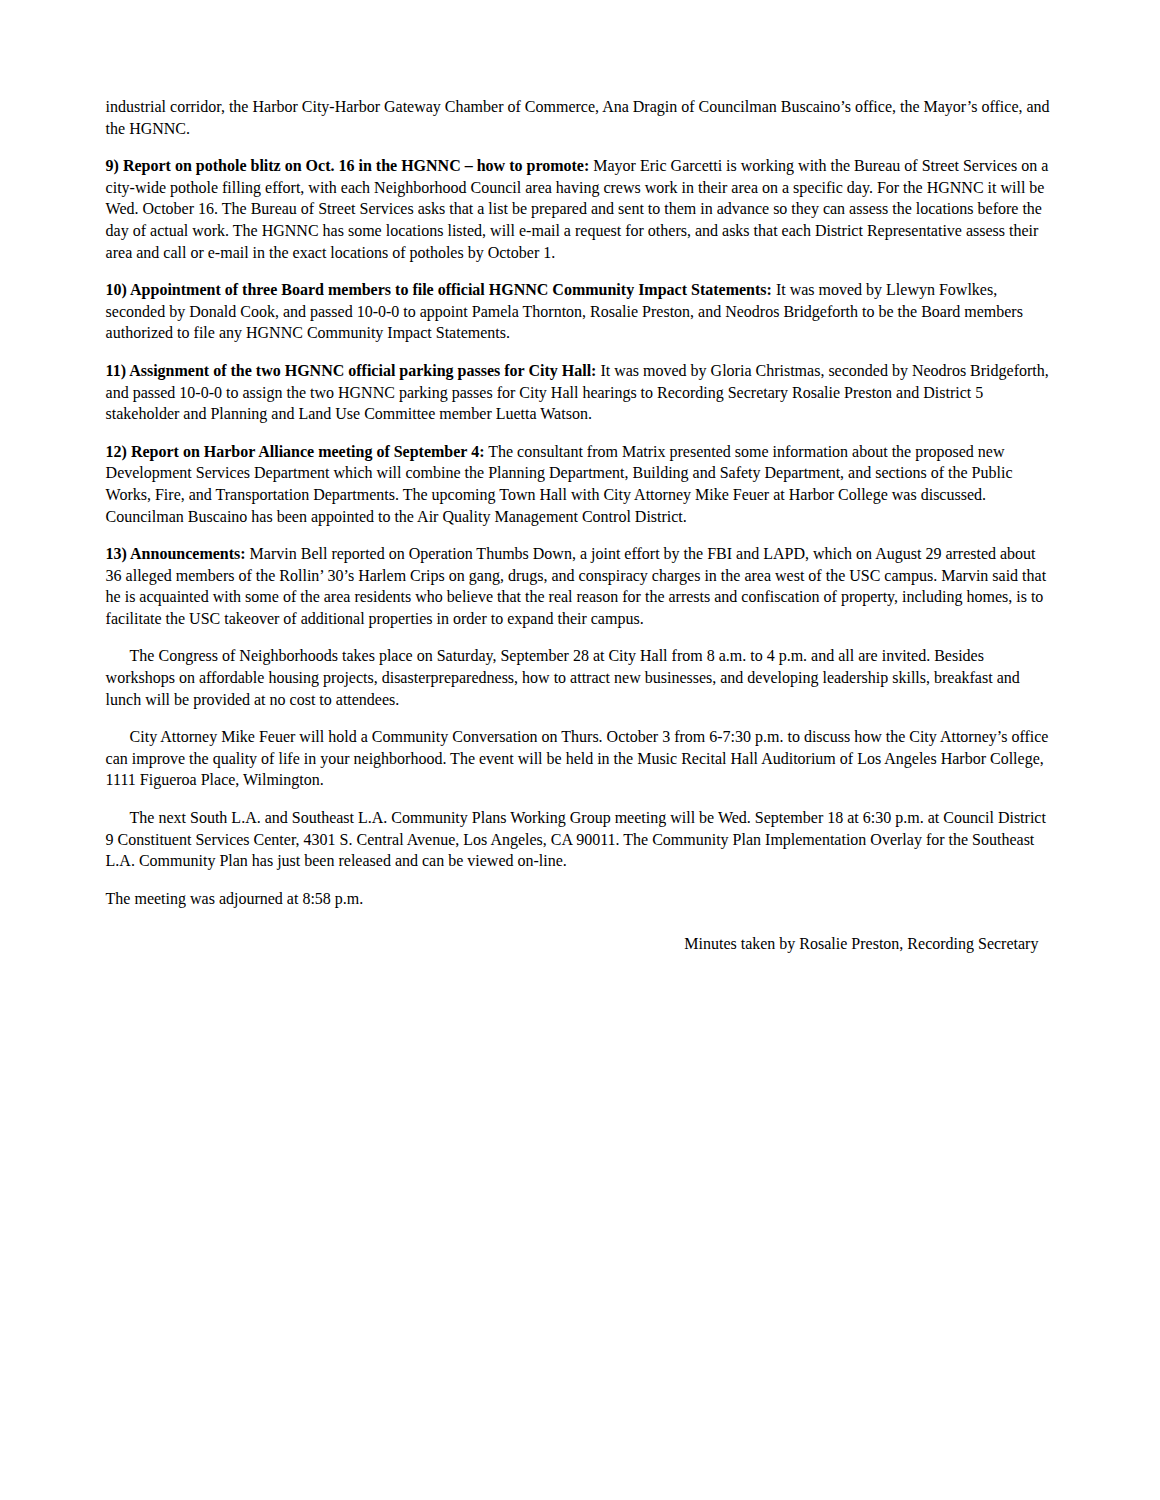industrial corridor, the Harbor City-Harbor Gateway Chamber of Commerce, Ana Dragin of Councilman Buscaino’s office, the Mayor’s office, and the HGNNC.
9) Report on pothole blitz on Oct. 16 in the HGNNC – how to promote: Mayor Eric Garcetti is working with the Bureau of Street Services on a city-wide pothole filling effort, with each Neighborhood Council area having crews work in their area on a specific day. For the HGNNC it will be Wed. October 16. The Bureau of Street Services asks that a list be prepared and sent to them in advance so they can assess the locations before the day of actual work. The HGNNC has some locations listed, will e-mail a request for others, and asks that each District Representative assess their area and call or e-mail in the exact locations of potholes by October 1.
10) Appointment of three Board members to file official HGNNC Community Impact Statements: It was moved by Llewyn Fowlkes, seconded by Donald Cook, and passed 10-0-0 to appoint Pamela Thornton, Rosalie Preston, and Neodros Bridgeforth to be the Board members authorized to file any HGNNC Community Impact Statements.
11) Assignment of the two HGNNC official parking passes for City Hall: It was moved by Gloria Christmas, seconded by Neodros Bridgeforth, and passed 10-0-0 to assign the two HGNNC parking passes for City Hall hearings to Recording Secretary Rosalie Preston and District 5 stakeholder and Planning and Land Use Committee member Luetta Watson.
12) Report on Harbor Alliance meeting of September 4: The consultant from Matrix presented some information about the proposed new Development Services Department which will combine the Planning Department, Building and Safety Department, and sections of the Public Works, Fire, and Transportation Departments. The upcoming Town Hall with City Attorney Mike Feuer at Harbor College was discussed. Councilman Buscaino has been appointed to the Air Quality Management Control District.
13) Announcements: Marvin Bell reported on Operation Thumbs Down, a joint effort by the FBI and LAPD, which on August 29 arrested about 36 alleged members of the Rollin’ 30’s Harlem Crips on gang, drugs, and conspiracy charges in the area west of the USC campus. Marvin said that he is acquainted with some of the area residents who believe that the real reason for the arrests and confiscation of property, including homes, is to facilitate the USC takeover of additional properties in order to expand their campus.
The Congress of Neighborhoods takes place on Saturday, September 28 at City Hall from 8 a.m. to 4 p.m. and all are invited. Besides workshops on affordable housing projects, disasterpreparedness, how to attract new businesses, and developing leadership skills, breakfast and lunch will be provided at no cost to attendees.
City Attorney Mike Feuer will hold a Community Conversation on Thurs. October 3 from 6-7:30 p.m. to discuss how the City Attorney’s office can improve the quality of life in your neighborhood. The event will be held in the Music Recital Hall Auditorium of Los Angeles Harbor College, 1111 Figueroa Place, Wilmington.
The next South L.A. and Southeast L.A. Community Plans Working Group meeting will be Wed. September 18 at 6:30 p.m. at Council District 9 Constituent Services Center, 4301 S. Central Avenue, Los Angeles, CA 90011. The Community Plan Implementation Overlay for the Southeast L.A. Community Plan has just been released and can be viewed on-line.
The meeting was adjourned at 8:58 p.m.
Minutes taken by Rosalie Preston, Recording Secretary